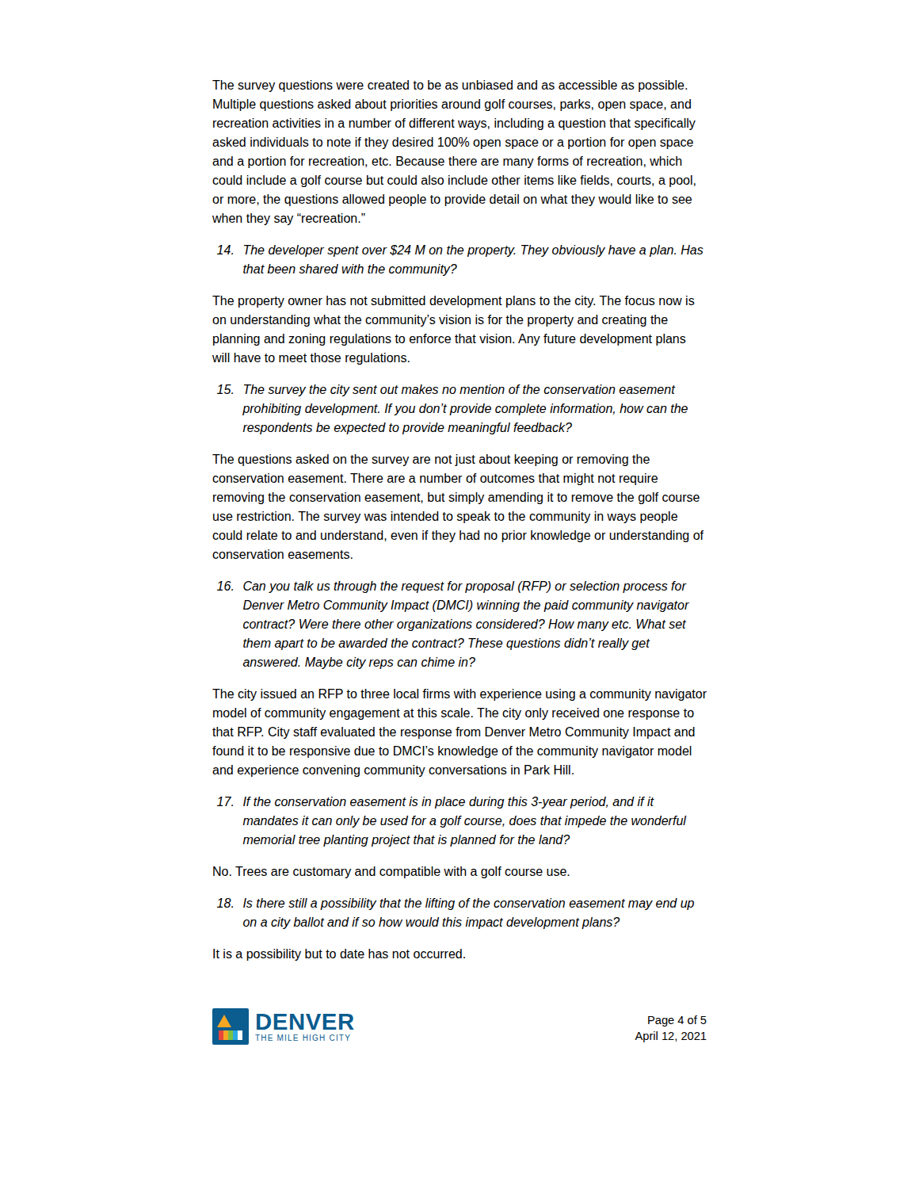The survey questions were created to be as unbiased and as accessible as possible. Multiple questions asked about priorities around golf courses, parks, open space, and recreation activities in a number of different ways, including a question that specifically asked individuals to note if they desired 100% open space or a portion for open space and a portion for recreation, etc. Because there are many forms of recreation, which could include a golf course but could also include other items like fields, courts, a pool, or more, the questions allowed people to provide detail on what they would like to see when they say “recreation.”
The developer spent over $24 M on the property. They obviously have a plan. Has that been shared with the community?
The property owner has not submitted development plans to the city. The focus now is on understanding what the community’s vision is for the property and creating the planning and zoning regulations to enforce that vision. Any future development plans will have to meet those regulations.
The survey the city sent out makes no mention of the conservation easement prohibiting development. If you don’t provide complete information, how can the respondents be expected to provide meaningful feedback?
The questions asked on the survey are not just about keeping or removing the conservation easement. There are a number of outcomes that might not require removing the conservation easement, but simply amending it to remove the golf course use restriction. The survey was intended to speak to the community in ways people could relate to and understand, even if they had no prior knowledge or understanding of conservation easements.
Can you talk us through the request for proposal (RFP) or selection process for Denver Metro Community Impact (DMCI) winning the paid community navigator contract? Were there other organizations considered? How many etc. What set them apart to be awarded the contract? These questions didn’t really get answered. Maybe city reps can chime in?
The city issued an RFP to three local firms with experience using a community navigator model of community engagement at this scale. The city only received one response to that RFP. City staff evaluated the response from Denver Metro Community Impact and found it to be responsive due to DMCI’s knowledge of the community navigator model and experience convening community conversations in Park Hill.
If the conservation easement is in place during this 3-year period, and if it mandates it can only be used for a golf course, does that impede the wonderful memorial tree planting project that is planned for the land?
No. Trees are customary and compatible with a golf course use.
Is there still a possibility that the lifting of the conservation easement may end up on a city ballot and if so how would this impact development plans?
It is a possibility but to date has not occurred.
DENVER The Mile High City
Page 4 of 5
April 12, 2021